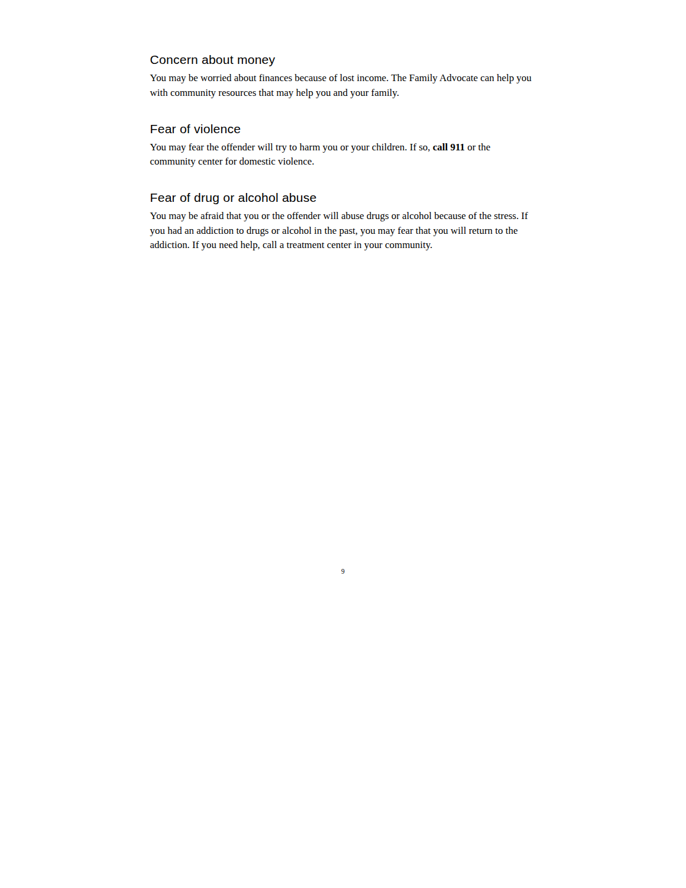Concern about money
You may be worried about finances because of lost income. The Family Advocate can help you with community resources that may help you and your family.
Fear of violence
You may fear the offender will try to harm you or your children. If so, call 911 or the community center for domestic violence.
Fear of drug or alcohol abuse
You may be afraid that you or the offender will abuse drugs or alcohol because of the stress. If you had an addiction to drugs or alcohol in the past, you may fear that you will return to the addiction. If you need help, call a treatment center in your community.
9